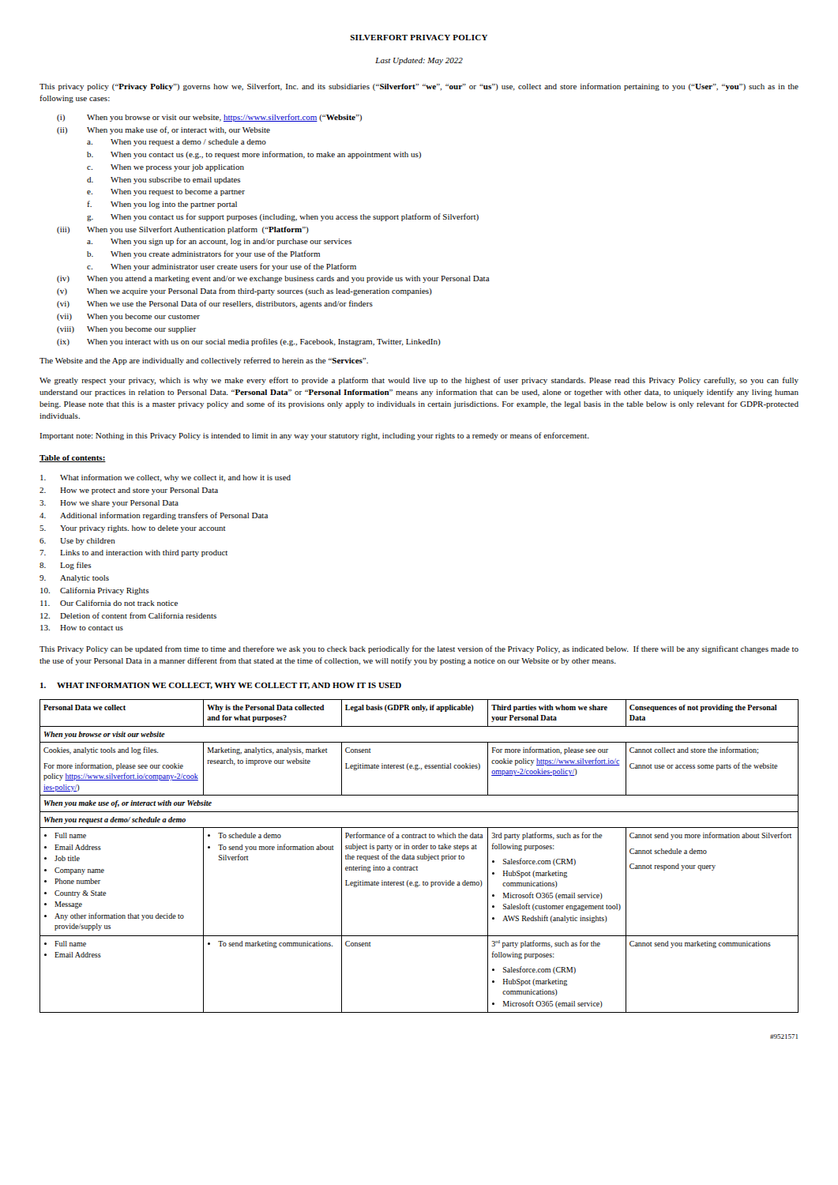SILVERFORT PRIVACY POLICY
Last Updated: May 2022
This privacy policy (“Privacy Policy”) governs how we, Silverfort, Inc. and its subsidiaries (“Silverfort” “we”, “our” or “us”) use, collect and store information pertaining to you (“User”, “you”) such as in the following use cases:
(i) When you browse or visit our website, https://www.silverfort.com (“Website”)
(ii) When you make use of, or interact with, our Website
a. When you request a demo / schedule a demo
b. When you contact us (e.g., to request more information, to make an appointment with us)
c. When we process your job application
d. When you subscribe to email updates
e. When you request to become a partner
f. When you log into the partner portal
g. When you contact us for support purposes (including, when you access the support platform of Silverfort)
(iii) When you use Silverfort Authentication platform (“Platform”)
a. When you sign up for an account, log in and/or purchase our services
b. When you create administrators for your use of the Platform
c. When your administrator user create users for your use of the Platform
(iv) When you attend a marketing event and/or we exchange business cards and you provide us with your Personal Data
(v) When we acquire your Personal Data from third-party sources (such as lead-generation companies)
(vi) When we use the Personal Data of our resellers, distributors, agents and/or finders
(vii) When you become our customer
(viii) When you become our supplier
(ix) When you interact with us on our social media profiles (e.g., Facebook, Instagram, Twitter, LinkedIn)
The Website and the App are individually and collectively referred to herein as the “Services”.
We greatly respect your privacy, which is why we make every effort to provide a platform that would live up to the highest of user privacy standards. Please read this Privacy Policy carefully, so you can fully understand our practices in relation to Personal Data. “Personal Data” or “Personal Information” means any information that can be used, alone or together with other data, to uniquely identify any living human being. Please note that this is a master privacy policy and some of its provisions only apply to individuals in certain jurisdictions. For example, the legal basis in the table below is only relevant for GDPR-protected individuals.
Important note: Nothing in this Privacy Policy is intended to limit in any way your statutory right, including your rights to a remedy or means of enforcement.
Table of contents:
1. What information we collect, why we collect it, and how it is used
2. How we protect and store your Personal Data
3. How we share your Personal Data
4. Additional information regarding transfers of Personal Data
5. Your privacy rights. how to delete your account
6. Use by children
7. Links to and interaction with third party product
8. Log files
9. Analytic tools
10. California Privacy Rights
11. Our California do not track notice
12. Deletion of content from California residents
13. How to contact us
This Privacy Policy can be updated from time to time and therefore we ask you to check back periodically for the latest version of the Privacy Policy, as indicated below. If there will be any significant changes made to the use of your Personal Data in a manner different from that stated at the time of collection, we will notify you by posting a notice on our Website or by other means.
1. WHAT INFORMATION WE COLLECT, WHY WE COLLECT IT, AND HOW IT IS USED
| Personal Data we collect | Why is the Personal Data collected and for what purposes? | Legal basis (GDPR only, if applicable) | Third parties with whom we share your Personal Data | Consequences of not providing the Personal Data |
| --- | --- | --- | --- | --- |
| When you browse or visit our website |
| Cookies, analytic tools and log files. For more information, please see our cookie policy https://www.silverfort.io/company-2/cookies-policy/ ) | Marketing, analytics, analysis, market research, to improve our website | Consent Legitimate interest (e.g., essential cookies) | For more information, please see our cookie policy https://www.silverfort.io/company-2/cookies-policy/ ) | Cannot collect and store the information; Cannot use or access some parts of the website |
| When you make use of, or interact with our Website |
| When you request a demo/ schedule a demo |
| Full name Email Address Job title Company name Phone number Country & State Message Any other information that you decide to provide/supply us | To schedule a demo To send you more information about Silverfort | Performance of a contract to which the data subject is party or in order to take steps at the request of the data subject prior to entering into a contract Legitimate interest (e.g. to provide a demo) | 3rd party platforms, such as for the following purposes: Salesforce.com (CRM) HubSpot (marketing communications) Microsoft O365 (email service) Salesloft (customer engagement tool) AWS Redshift (analytic insights) | Cannot send you more information about Silverfort Cannot schedule a demo Cannot respond your query |
| Full name Email Address | To send marketing communications. | Consent | 3 rd party platforms, such as for the following purposes: Salesforce.com (CRM) HubSpot (marketing communications) Microsoft O365 (email service) | Cannot send you marketing communications |
#9521571